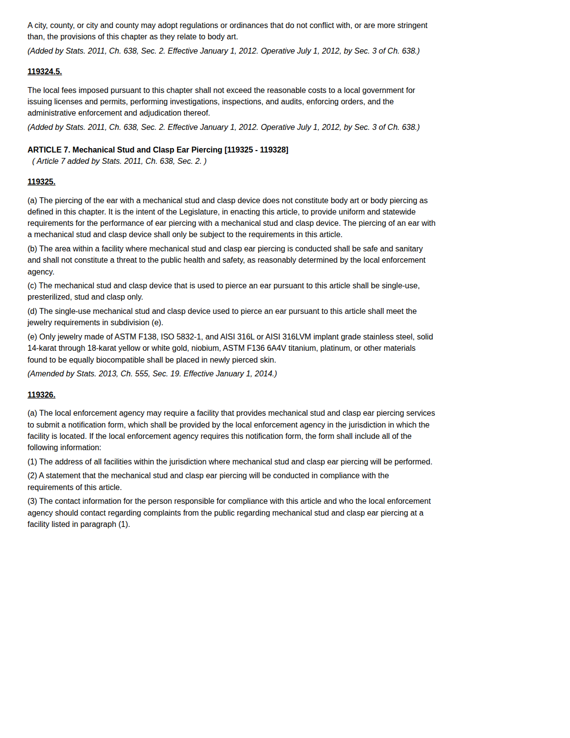A city, county, or city and county may adopt regulations or ordinances that do not conflict with, or are more stringent than, the provisions of this chapter as they relate to body art.
(Added by Stats. 2011, Ch. 638, Sec. 2. Effective January 1, 2012. Operative July 1, 2012, by Sec. 3 of Ch. 638.)
119324.5.
The local fees imposed pursuant to this chapter shall not exceed the reasonable costs to a local government for issuing licenses and permits, performing investigations, inspections, and audits, enforcing orders, and the administrative enforcement and adjudication thereof.
(Added by Stats. 2011, Ch. 638, Sec. 2. Effective January 1, 2012. Operative July 1, 2012, by Sec. 3 of Ch. 638.)
ARTICLE 7. Mechanical Stud and Clasp Ear Piercing [119325 - 119328]
( Article 7 added by Stats. 2011, Ch. 638, Sec. 2. )
119325.
(a) The piercing of the ear with a mechanical stud and clasp device does not constitute body art or body piercing as defined in this chapter. It is the intent of the Legislature, in enacting this article, to provide uniform and statewide requirements for the performance of ear piercing with a mechanical stud and clasp device. The piercing of an ear with a mechanical stud and clasp device shall only be subject to the requirements in this article.
(b) The area within a facility where mechanical stud and clasp ear piercing is conducted shall be safe and sanitary and shall not constitute a threat to the public health and safety, as reasonably determined by the local enforcement agency.
(c) The mechanical stud and clasp device that is used to pierce an ear pursuant to this article shall be single-use, presterilized, stud and clasp only.
(d) The single-use mechanical stud and clasp device used to pierce an ear pursuant to this article shall meet the jewelry requirements in subdivision (e).
(e) Only jewelry made of ASTM F138, ISO 5832-1, and AISI 316L or AISI 316LVM implant grade stainless steel, solid 14-karat through 18-karat yellow or white gold, niobium, ASTM F136 6A4V titanium, platinum, or other materials found to be equally biocompatible shall be placed in newly pierced skin.
(Amended by Stats. 2013, Ch. 555, Sec. 19. Effective January 1, 2014.)
119326.
(a) The local enforcement agency may require a facility that provides mechanical stud and clasp ear piercing services to submit a notification form, which shall be provided by the local enforcement agency in the jurisdiction in which the facility is located. If the local enforcement agency requires this notification form, the form shall include all of the following information:
(1) The address of all facilities within the jurisdiction where mechanical stud and clasp ear piercing will be performed.
(2) A statement that the mechanical stud and clasp ear piercing will be conducted in compliance with the requirements of this article.
(3) The contact information for the person responsible for compliance with this article and who the local enforcement agency should contact regarding complaints from the public regarding mechanical stud and clasp ear piercing at a facility listed in paragraph (1).